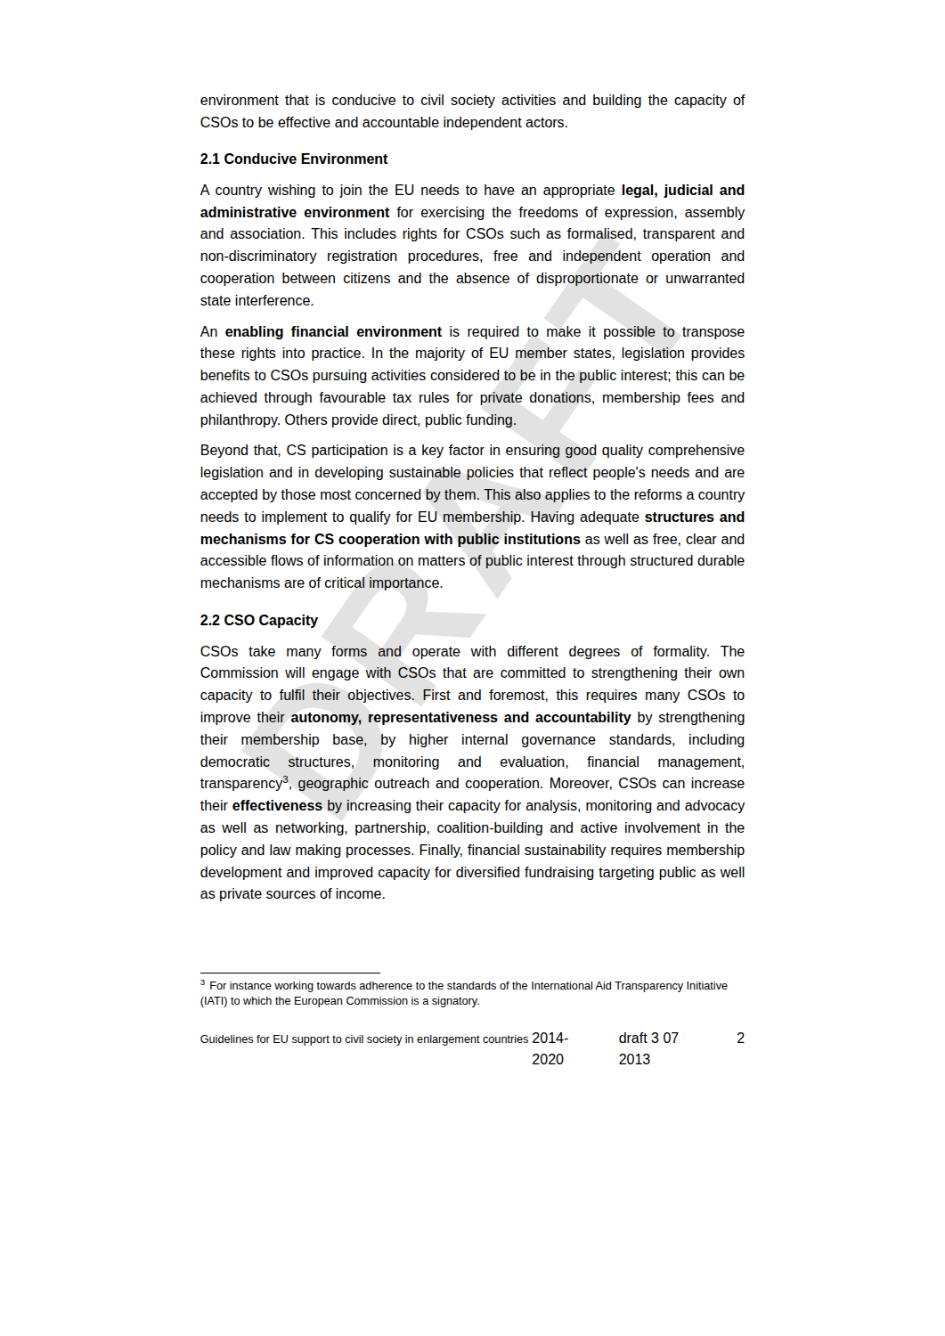DRAFT
environment that is conducive to civil society activities and building the capacity of CSOs to be effective and accountable independent actors.
2.1 Conducive Environment
A country wishing to join the EU needs to have an appropriate legal, judicial and administrative environment for exercising the freedoms of expression, assembly and association. This includes rights for CSOs such as formalised, transparent and non-discriminatory registration procedures, free and independent operation and cooperation between citizens and the absence of disproportionate or unwarranted state interference.
An enabling financial environment is required to make it possible to transpose these rights into practice. In the majority of EU member states, legislation provides benefits to CSOs pursuing activities considered to be in the public interest; this can be achieved through favourable tax rules for private donations, membership fees and philanthropy. Others provide direct, public funding.
Beyond that, CS participation is a key factor in ensuring good quality comprehensive legislation and in developing sustainable policies that reflect people's needs and are accepted by those most concerned by them. This also applies to the reforms a country needs to implement to qualify for EU membership. Having adequate structures and mechanisms for CS cooperation with public institutions as well as free, clear and accessible flows of information on matters of public interest through structured durable mechanisms are of critical importance.
2.2 CSO Capacity
CSOs take many forms and operate with different degrees of formality. The Commission will engage with CSOs that are committed to strengthening their own capacity to fulfil their objectives. First and foremost, this requires many CSOs to improve their autonomy, representativeness and accountability by strengthening their membership base, by higher internal governance standards, including democratic structures, monitoring and evaluation, financial management, transparency3, geographic outreach and cooperation. Moreover, CSOs can increase their effectiveness by increasing their capacity for analysis, monitoring and advocacy as well as networking, partnership, coalition-building and active involvement in the policy and law making processes. Finally, financial sustainability requires membership development and improved capacity for diversified fundraising targeting public as well as private sources of income.
3 For instance working towards adherence to the standards of the International Aid Transparency Initiative (IATI) to which the European Commission is a signatory.
Guidelines for EU support to civil society in enlargement countries 2014-2020 draft 3 07 2013 2